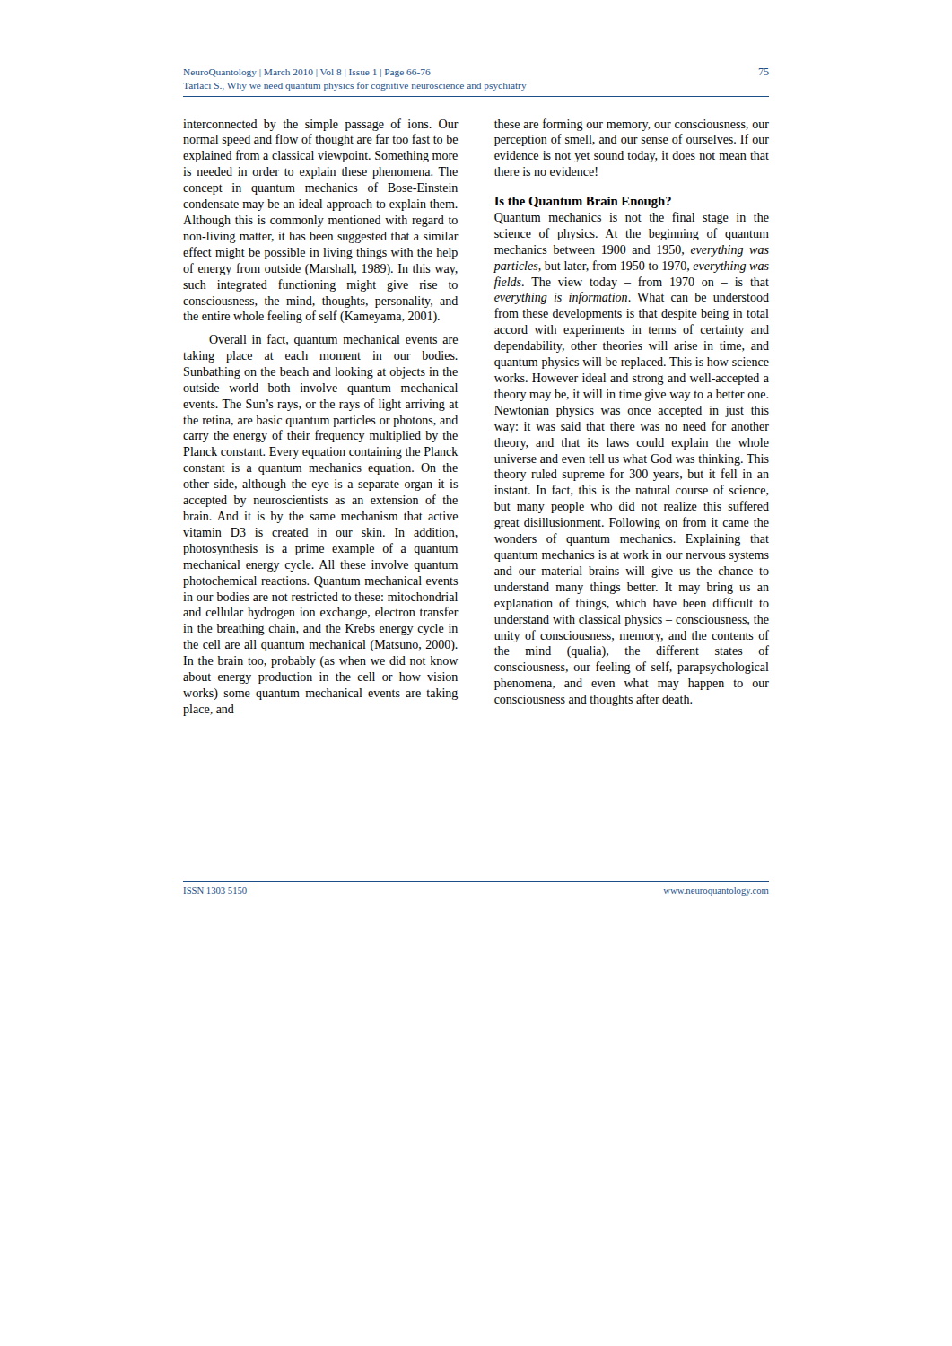NeuroQuantology | March 2010 | Vol 8 | Issue 1 | Page 66-76
Tarlaci S., Why we need quantum physics for cognitive neuroscience and psychiatry
75
interconnected by the simple passage of ions. Our normal speed and flow of thought are far too fast to be explained from a classical viewpoint. Something more is needed in order to explain these phenomena. The concept in quantum mechanics of Bose-Einstein condensate may be an ideal approach to explain them. Although this is commonly mentioned with regard to non-living matter, it has been suggested that a similar effect might be possible in living things with the help of energy from outside (Marshall, 1989). In this way, such integrated functioning might give rise to consciousness, the mind, thoughts, personality, and the entire whole feeling of self (Kameyama, 2001).
Overall in fact, quantum mechanical events are taking place at each moment in our bodies. Sunbathing on the beach and looking at objects in the outside world both involve quantum mechanical events. The Sun’s rays, or the rays of light arriving at the retina, are basic quantum particles or photons, and carry the energy of their frequency multiplied by the Planck constant. Every equation containing the Planck constant is a quantum mechanics equation. On the other side, although the eye is a separate organ it is accepted by neuroscientists as an extension of the brain. And it is by the same mechanism that active vitamin D3 is created in our skin. In addition, photosynthesis is a prime example of a quantum mechanical energy cycle. All these involve quantum photochemical reactions. Quantum mechanical events in our bodies are not restricted to these: mitochondrial and cellular hydrogen ion exchange, electron transfer in the breathing chain, and the Krebs energy cycle in the cell are all quantum mechanical (Matsuno, 2000). In the brain too, probably (as when we did not know about energy production in the cell or how vision works) some quantum mechanical events are taking place, and
these are forming our memory, our consciousness, our perception of smell, and our sense of ourselves. If our evidence is not yet sound today, it does not mean that there is no evidence!
Is the Quantum Brain Enough?
Quantum mechanics is not the final stage in the science of physics. At the beginning of quantum mechanics between 1900 and 1950, everything was particles, but later, from 1950 to 1970, everything was fields. The view today – from 1970 on – is that everything is information. What can be understood from these developments is that despite being in total accord with experiments in terms of certainty and dependability, other theories will arise in time, and quantum physics will be replaced. This is how science works. However ideal and strong and well-accepted a theory may be, it will in time give way to a better one. Newtonian physics was once accepted in just this way: it was said that there was no need for another theory, and that its laws could explain the whole universe and even tell us what God was thinking. This theory ruled supreme for 300 years, but it fell in an instant. In fact, this is the natural course of science, but many people who did not realize this suffered great disillusionment. Following on from it came the wonders of quantum mechanics. Explaining that quantum mechanics is at work in our nervous systems and our material brains will give us the chance to understand many things better. It may bring us an explanation of things, which have been difficult to understand with classical physics – consciousness, the unity of consciousness, memory, and the contents of the mind (qualia), the different states of consciousness, our feeling of self, parapsychological phenomena, and even what may happen to our consciousness and thoughts after death.
ISSN 1303 5150
www.neuroquantology.com